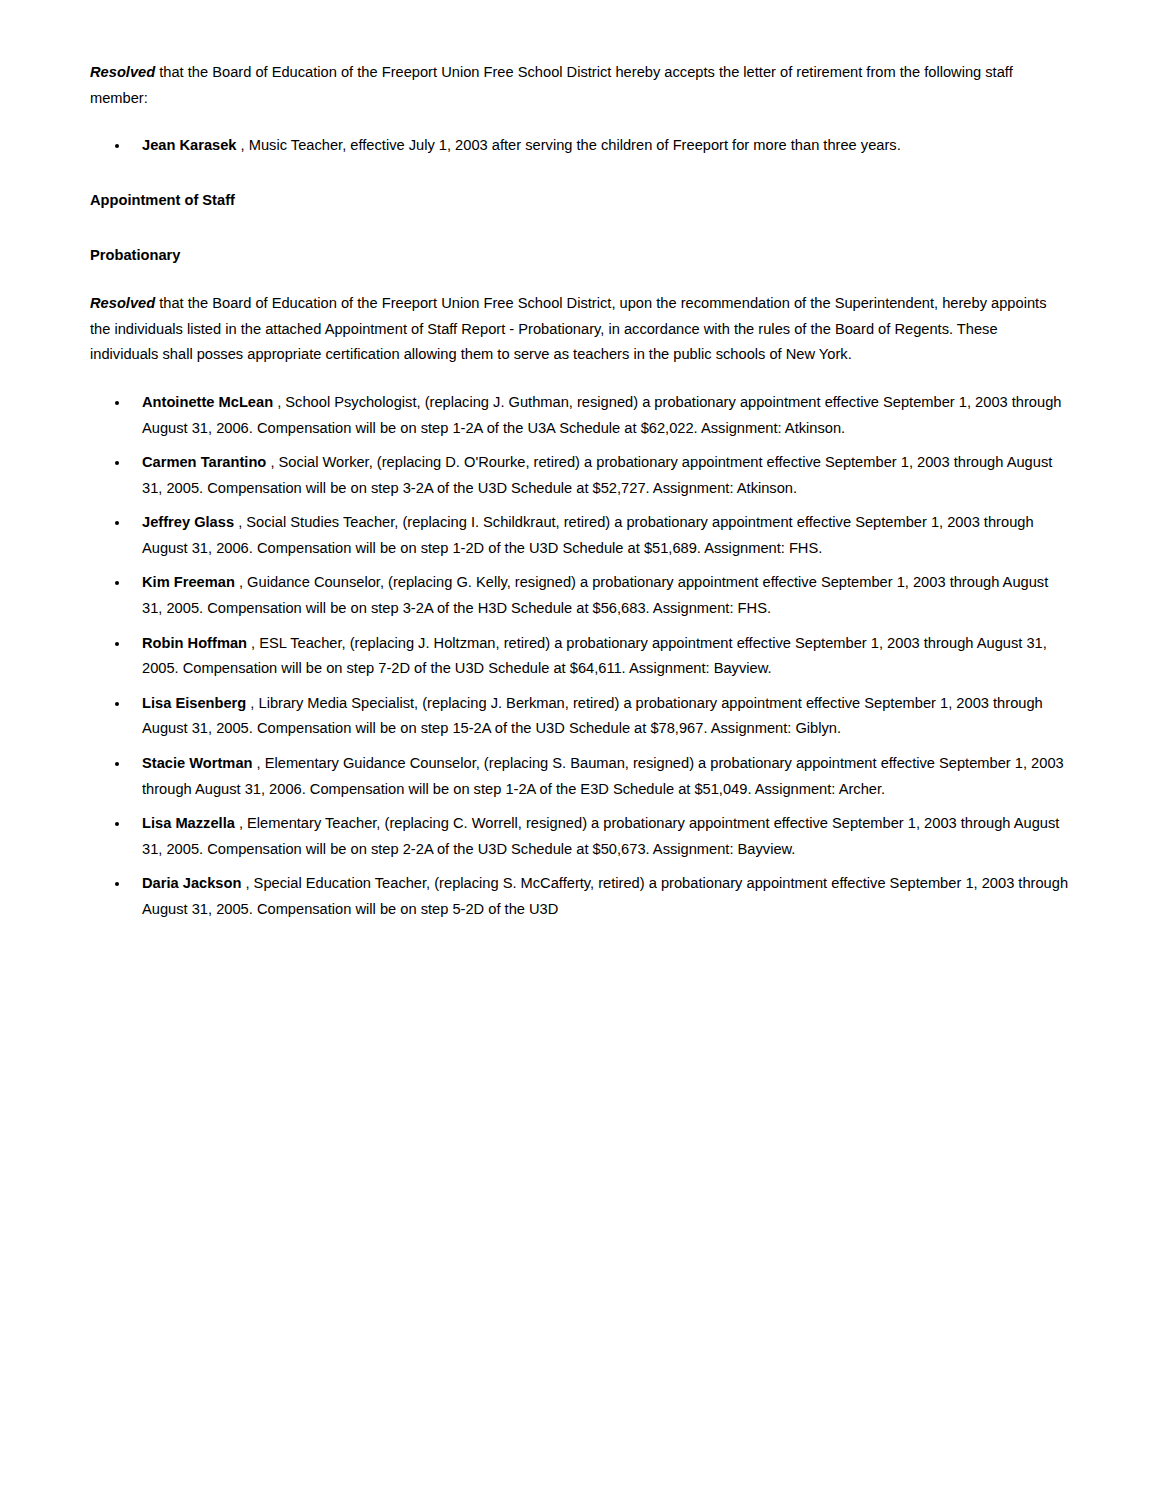Resolved that the Board of Education of the Freeport Union Free School District hereby accepts the letter of retirement from the following staff member:
Jean Karasek , Music Teacher, effective July 1, 2003 after serving the children of Freeport for more than three years.
Appointment of Staff
Probationary
Resolved that the Board of Education of the Freeport Union Free School District, upon the recommendation of the Superintendent, hereby appoints the individuals listed in the attached Appointment of Staff Report - Probationary, in accordance with the rules of the Board of Regents. These individuals shall posses appropriate certification allowing them to serve as teachers in the public schools of New York.
Antoinette McLean , School Psychologist, (replacing J. Guthman, resigned) a probationary appointment effective September 1, 2003 through August 31, 2006. Compensation will be on step 1-2A of the U3A Schedule at $62,022. Assignment: Atkinson.
Carmen Tarantino , Social Worker, (replacing D. O'Rourke, retired) a probationary appointment effective September 1, 2003 through August 31, 2005. Compensation will be on step 3-2A of the U3D Schedule at $52,727. Assignment: Atkinson.
Jeffrey Glass , Social Studies Teacher, (replacing I. Schildkraut, retired) a probationary appointment effective September 1, 2003 through August 31, 2006. Compensation will be on step 1-2D of the U3D Schedule at $51,689. Assignment: FHS.
Kim Freeman , Guidance Counselor, (replacing G. Kelly, resigned) a probationary appointment effective September 1, 2003 through August 31, 2005. Compensation will be on step 3-2A of the H3D Schedule at $56,683. Assignment: FHS.
Robin Hoffman , ESL Teacher, (replacing J. Holtzman, retired) a probationary appointment effective September 1, 2003 through August 31, 2005. Compensation will be on step 7-2D of the U3D Schedule at $64,611. Assignment: Bayview.
Lisa Eisenberg , Library Media Specialist, (replacing J. Berkman, retired) a probationary appointment effective September 1, 2003 through August 31, 2005. Compensation will be on step 15-2A of the U3D Schedule at $78,967. Assignment: Giblyn.
Stacie Wortman , Elementary Guidance Counselor, (replacing S. Bauman, resigned) a probationary appointment effective September 1, 2003 through August 31, 2006. Compensation will be on step 1-2A of the E3D Schedule at $51,049. Assignment: Archer.
Lisa Mazzella , Elementary Teacher, (replacing C. Worrell, resigned) a probationary appointment effective September 1, 2003 through August 31, 2005. Compensation will be on step 2-2A of the U3D Schedule at $50,673. Assignment: Bayview.
Daria Jackson , Special Education Teacher, (replacing S. McCafferty, retired) a probationary appointment effective September 1, 2003 through August 31, 2005. Compensation will be on step 5-2D of the U3D